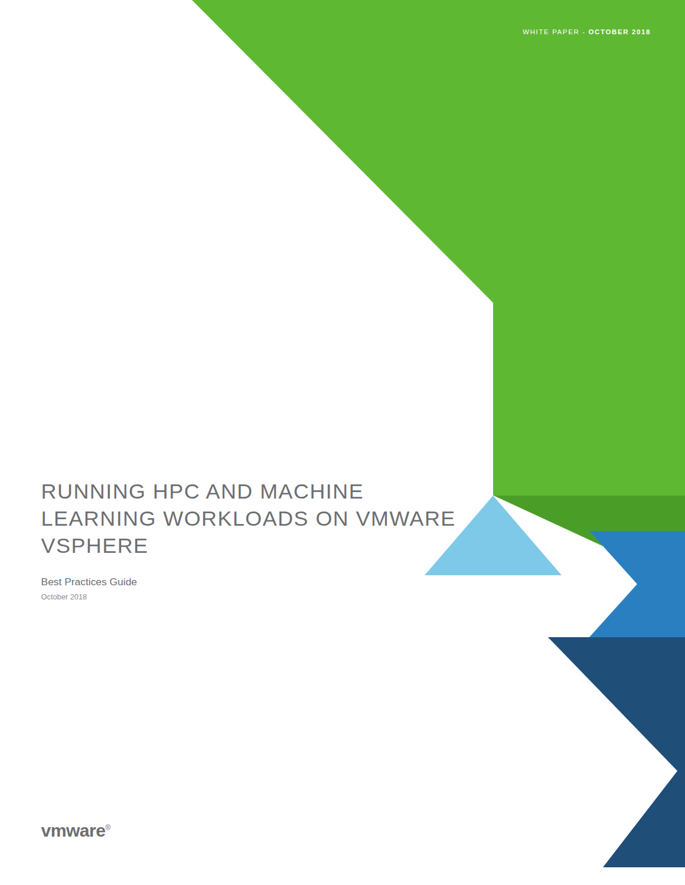White Paper - October 2018
Running HPC and Machine Learning Workloads on VMware vSphere
Best Practices Guide
October 2018
vmware®